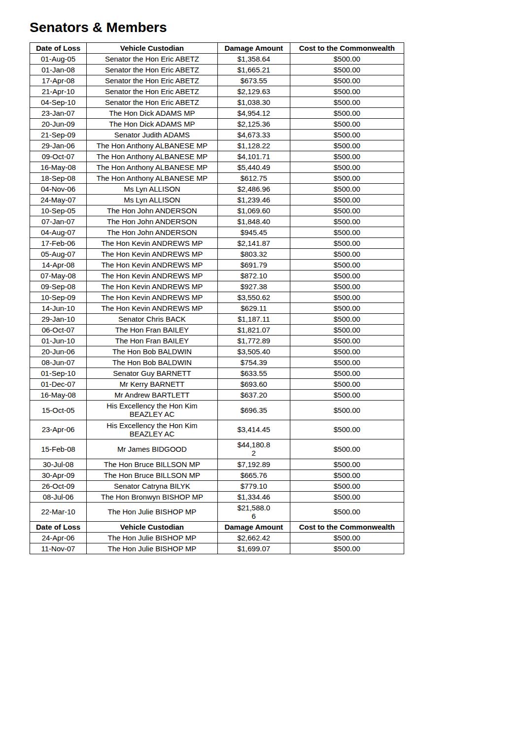Senators & Members
| Date of Loss | Vehicle Custodian | Damage Amount | Cost to the Commonwealth |
| --- | --- | --- | --- |
| 01-Aug-05 | Senator the Hon Eric ABETZ | $1,358.64 | $500.00 |
| 01-Jan-08 | Senator the Hon Eric ABETZ | $1,665.21 | $500.00 |
| 17-Apr-08 | Senator the Hon Eric ABETZ | $673.55 | $500.00 |
| 21-Apr-10 | Senator the Hon Eric ABETZ | $2,129.63 | $500.00 |
| 04-Sep-10 | Senator the Hon Eric ABETZ | $1,038.30 | $500.00 |
| 23-Jan-07 | The Hon Dick ADAMS MP | $4,954.12 | $500.00 |
| 20-Jun-09 | The Hon Dick ADAMS MP | $2,125.36 | $500.00 |
| 21-Sep-09 | Senator Judith ADAMS | $4,673.33 | $500.00 |
| 29-Jan-06 | The Hon Anthony ALBANESE MP | $1,128.22 | $500.00 |
| 09-Oct-07 | The Hon Anthony ALBANESE MP | $4,101.71 | $500.00 |
| 16-May-08 | The Hon Anthony ALBANESE MP | $5,440.49 | $500.00 |
| 18-Sep-08 | The Hon Anthony ALBANESE MP | $612.75 | $500.00 |
| 04-Nov-06 | Ms Lyn ALLISON | $2,486.96 | $500.00 |
| 24-May-07 | Ms Lyn ALLISON | $1,239.46 | $500.00 |
| 10-Sep-05 | The Hon John ANDERSON | $1,069.60 | $500.00 |
| 07-Jan-07 | The Hon John ANDERSON | $1,848.40 | $500.00 |
| 04-Aug-07 | The Hon John ANDERSON | $945.45 | $500.00 |
| 17-Feb-06 | The Hon Kevin ANDREWS MP | $2,141.87 | $500.00 |
| 05-Aug-07 | The Hon Kevin ANDREWS MP | $803.32 | $500.00 |
| 14-Apr-08 | The Hon Kevin ANDREWS MP | $691.79 | $500.00 |
| 07-May-08 | The Hon Kevin ANDREWS MP | $872.10 | $500.00 |
| 09-Sep-08 | The Hon Kevin ANDREWS MP | $927.38 | $500.00 |
| 10-Sep-09 | The Hon Kevin ANDREWS MP | $3,550.62 | $500.00 |
| 14-Jun-10 | The Hon Kevin ANDREWS MP | $629.11 | $500.00 |
| 29-Jan-10 | Senator Chris BACK | $1,187.11 | $500.00 |
| 06-Oct-07 | The Hon Fran BAILEY | $1,821.07 | $500.00 |
| 01-Jun-10 | The Hon Fran BAILEY | $1,772.89 | $500.00 |
| 20-Jun-06 | The Hon Bob BALDWIN | $3,505.40 | $500.00 |
| 08-Jun-07 | The Hon Bob BALDWIN | $754.39 | $500.00 |
| 01-Sep-10 | Senator Guy BARNETT | $633.55 | $500.00 |
| 01-Dec-07 | Mr Kerry BARNETT | $693.60 | $500.00 |
| 16-May-08 | Mr Andrew BARTLETT | $637.20 | $500.00 |
| 15-Oct-05 | His Excellency the Hon Kim BEAZLEY AC | $696.35 | $500.00 |
| 23-Apr-06 | His Excellency the Hon Kim BEAZLEY AC | $3,414.45 | $500.00 |
| 15-Feb-08 | Mr James BIDGOOD | $44,180.8 2 | $500.00 |
| 30-Jul-08 | The Hon Bruce BILLSON MP | $7,192.89 | $500.00 |
| 30-Apr-09 | The Hon Bruce BILLSON MP | $665.76 | $500.00 |
| 26-Oct-09 | Senator Catryna BILYK | $779.10 | $500.00 |
| 08-Jul-06 | The Hon Bronwyn BISHOP MP | $1,334.46 | $500.00 |
| 22-Mar-10 | The Hon Julie BISHOP MP | $21,588.0 6 | $500.00 |
| Date of Loss | Vehicle Custodian | Damage Amount | Cost to the Commonwealth |
| 24-Apr-06 | The Hon Julie BISHOP MP | $2,662.42 | $500.00 |
| 11-Nov-07 | The Hon Julie BISHOP MP | $1,699.07 | $500.00 |